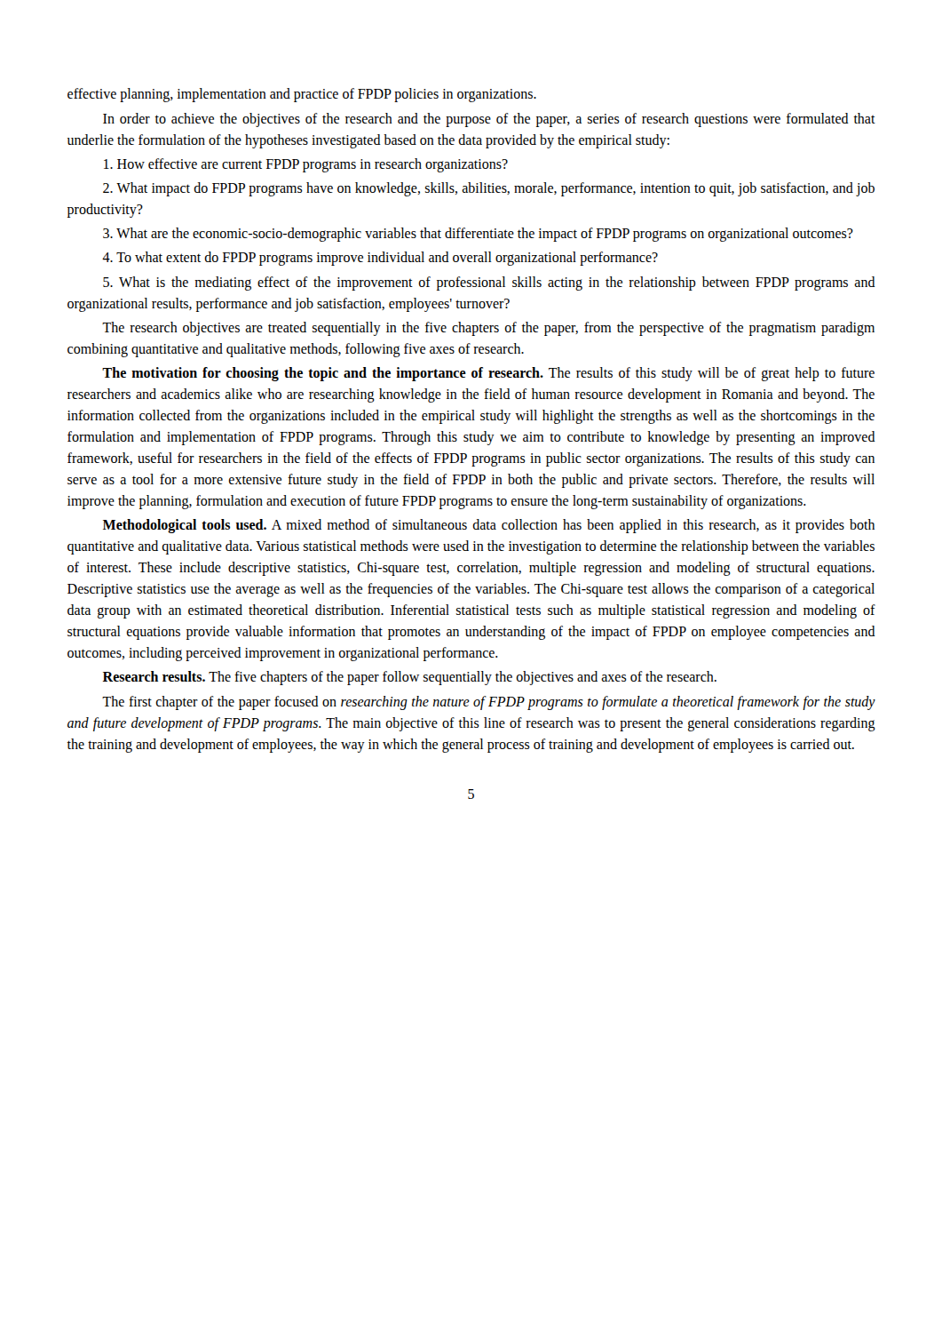effective planning, implementation and practice of FPDP policies in organizations.
In order to achieve the objectives of the research and the purpose of the paper, a series of research questions were formulated that underlie the formulation of the hypotheses investigated based on the data provided by the empirical study:
1. How effective are current FPDP programs in research organizations?
2. What impact do FPDP programs have on knowledge, skills, abilities, morale, performance, intention to quit, job satisfaction, and job productivity?
3. What are the economic-socio-demographic variables that differentiate the impact of FPDP programs on organizational outcomes?
4. To what extent do FPDP programs improve individual and overall organizational performance?
5. What is the mediating effect of the improvement of professional skills acting in the relationship between FPDP programs and organizational results, performance and job satisfaction, employees' turnover?
The research objectives are treated sequentially in the five chapters of the paper, from the perspective of the pragmatism paradigm combining quantitative and qualitative methods, following five axes of research.
The motivation for choosing the topic and the importance of research. The results of this study will be of great help to future researchers and academics alike who are researching knowledge in the field of human resource development in Romania and beyond. The information collected from the organizations included in the empirical study will highlight the strengths as well as the shortcomings in the formulation and implementation of FPDP programs. Through this study we aim to contribute to knowledge by presenting an improved framework, useful for researchers in the field of the effects of FPDP programs in public sector organizations. The results of this study can serve as a tool for a more extensive future study in the field of FPDP in both the public and private sectors. Therefore, the results will improve the planning, formulation and execution of future FPDP programs to ensure the long-term sustainability of organizations.
Methodological tools used. A mixed method of simultaneous data collection has been applied in this research, as it provides both quantitative and qualitative data. Various statistical methods were used in the investigation to determine the relationship between the variables of interest. These include descriptive statistics, Chi-square test, correlation, multiple regression and modeling of structural equations. Descriptive statistics use the average as well as the frequencies of the variables. The Chi-square test allows the comparison of a categorical data group with an estimated theoretical distribution. Inferential statistical tests such as multiple statistical regression and modeling of structural equations provide valuable information that promotes an understanding of the impact of FPDP on employee competencies and outcomes, including perceived improvement in organizational performance.
Research results. The five chapters of the paper follow sequentially the objectives and axes of the research.
The first chapter of the paper focused on researching the nature of FPDP programs to formulate a theoretical framework for the study and future development of FPDP programs. The main objective of this line of research was to present the general considerations regarding the training and development of employees, the way in which the general process of training and development of employees is carried out.
5